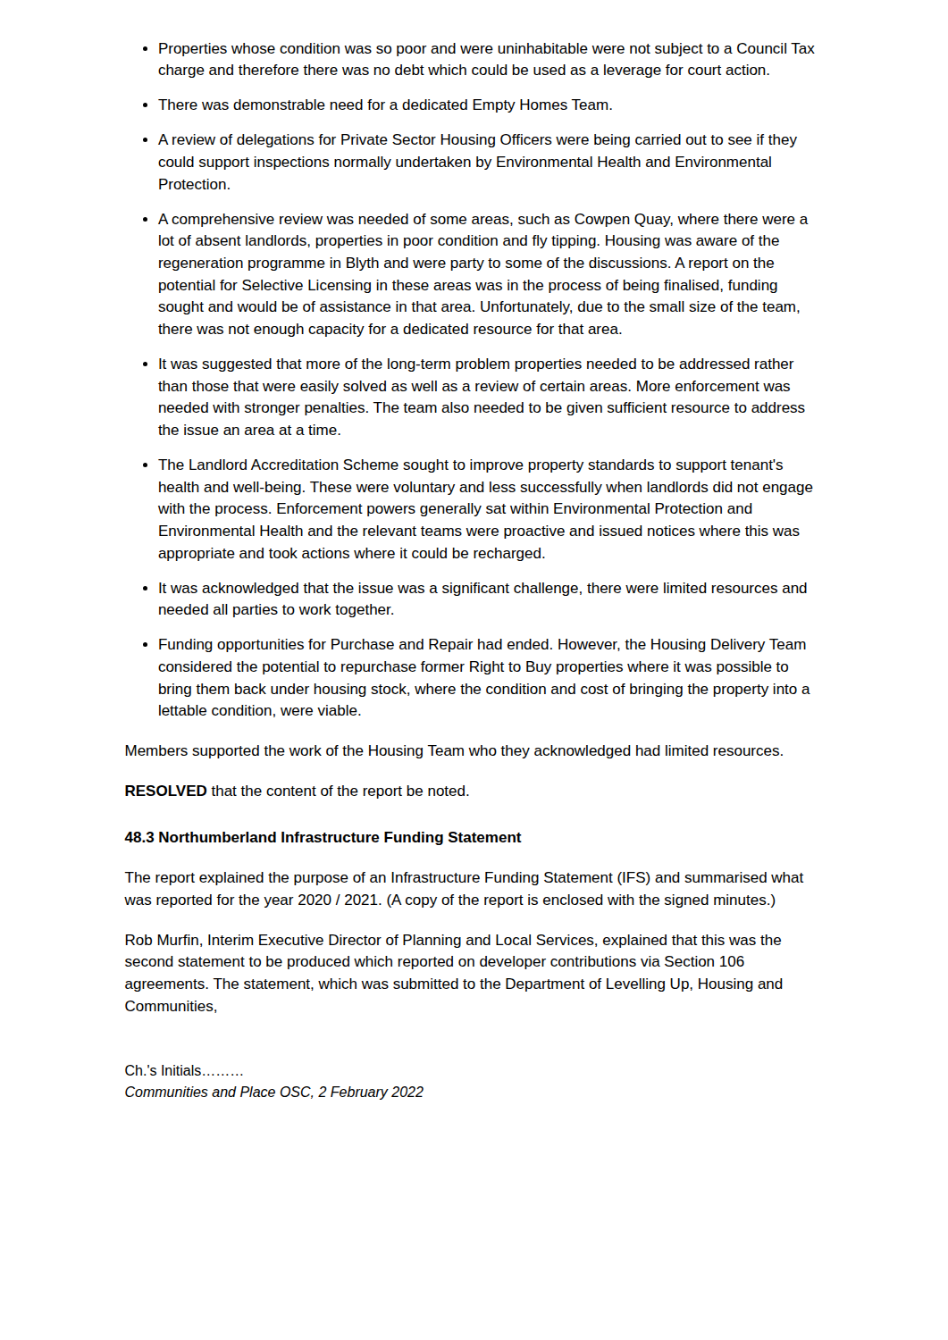Properties whose condition was so poor and were uninhabitable were not subject to a Council Tax charge and therefore there was no debt which could be used as a leverage for court action.
There was demonstrable need for a dedicated Empty Homes Team.
A review of delegations for Private Sector Housing Officers were being carried out to see if they could support inspections normally undertaken by Environmental Health and Environmental Protection.
A comprehensive review was needed of some areas, such as Cowpen Quay, where there were a lot of absent landlords, properties in poor condition and fly tipping. Housing was aware of the regeneration programme in Blyth and were party to some of the discussions. A report on the potential for Selective Licensing in these areas was in the process of being finalised, funding sought and would be of assistance in that area. Unfortunately, due to the small size of the team, there was not enough capacity for a dedicated resource for that area.
It was suggested that more of the long-term problem properties needed to be addressed rather than those that were easily solved as well as a review of certain areas. More enforcement was needed with stronger penalties. The team also needed to be given sufficient resource to address the issue an area at a time.
The Landlord Accreditation Scheme sought to improve property standards to support tenant's health and well-being. These were voluntary and less successfully when landlords did not engage with the process. Enforcement powers generally sat within Environmental Protection and Environmental Health and the relevant teams were proactive and issued notices where this was appropriate and took actions where it could be recharged.
It was acknowledged that the issue was a significant challenge, there were limited resources and needed all parties to work together.
Funding opportunities for Purchase and Repair had ended. However, the Housing Delivery Team considered the potential to repurchase former Right to Buy properties where it was possible to bring them back under housing stock, where the condition and cost of bringing the property into a lettable condition, were viable.
Members supported the work of the Housing Team who they acknowledged had limited resources.
RESOLVED that the content of the report be noted.
48.3 Northumberland Infrastructure Funding Statement
The report explained the purpose of an Infrastructure Funding Statement (IFS) and summarised what was reported for the year 2020 / 2021. (A copy of the report is enclosed with the signed minutes.)
Rob Murfin, Interim Executive Director of Planning and Local Services, explained that this was the second statement to be produced which reported on developer contributions via Section 106 agreements. The statement, which was submitted to the Department of Levelling Up, Housing and Communities,
Ch.'s Initials………
Communities and Place OSC, 2 February 2022